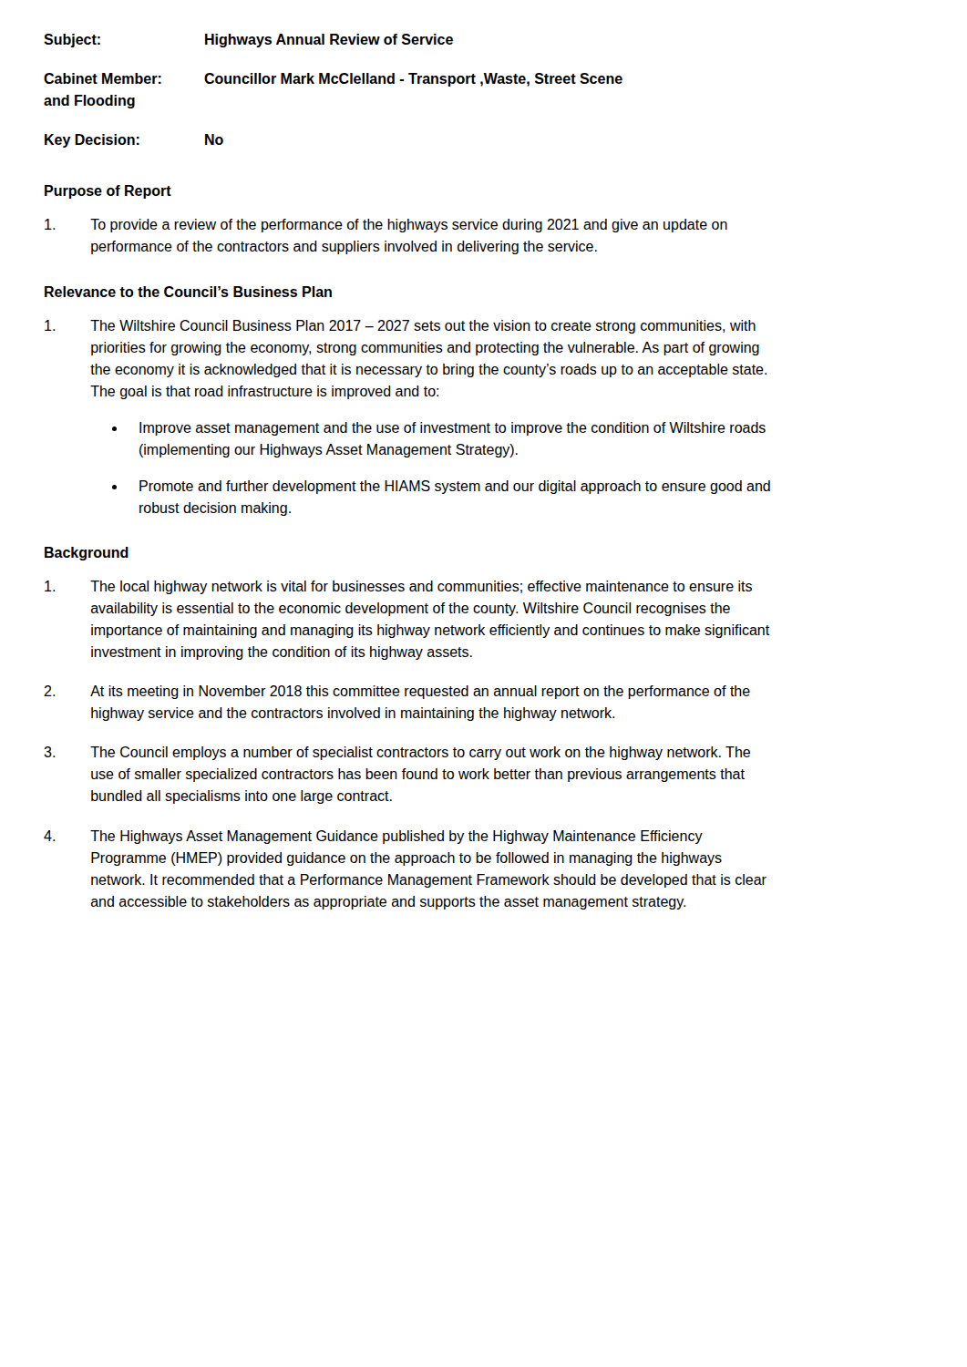Subject: Highways Annual Review of Service
Cabinet Member: Councillor Mark McClelland - Transport ,Waste, Street Scene
and Flooding
Key Decision: No
Purpose of Report
To provide a review of the performance of the highways service during 2021 and give an update on performance of the contractors and suppliers involved in delivering the service.
Relevance to the Council’s Business Plan
The Wiltshire Council Business Plan 2017 – 2027 sets out the vision to create strong communities, with priorities for growing the economy, strong communities and protecting the vulnerable. As part of growing the economy it is acknowledged that it is necessary to bring the county’s roads up to an acceptable state. The goal is that road infrastructure is improved and to:
Improve asset management and the use of investment to improve the condition of Wiltshire roads (implementing our Highways Asset Management Strategy).
Promote and further development the HIAMS system and our digital approach to ensure good and robust decision making.
Background
The local highway network is vital for businesses and communities; effective maintenance to ensure its availability is essential to the economic development of the county. Wiltshire Council recognises the importance of maintaining and managing its highway network efficiently and continues to make significant investment in improving the condition of its highway assets.
At its meeting in November 2018 this committee requested an annual report on the performance of the highway service and the contractors involved in maintaining the highway network.
The Council employs a number of specialist contractors to carry out work on the highway network. The use of smaller specialized contractors has been found to work better than previous arrangements that bundled all specialisms into one large contract.
The Highways Asset Management Guidance published by the Highway Maintenance Efficiency Programme (HMEP) provided guidance on the approach to be followed in managing the highways network. It recommended that a Performance Management Framework should be developed that is clear and accessible to stakeholders as appropriate and supports the asset management strategy.